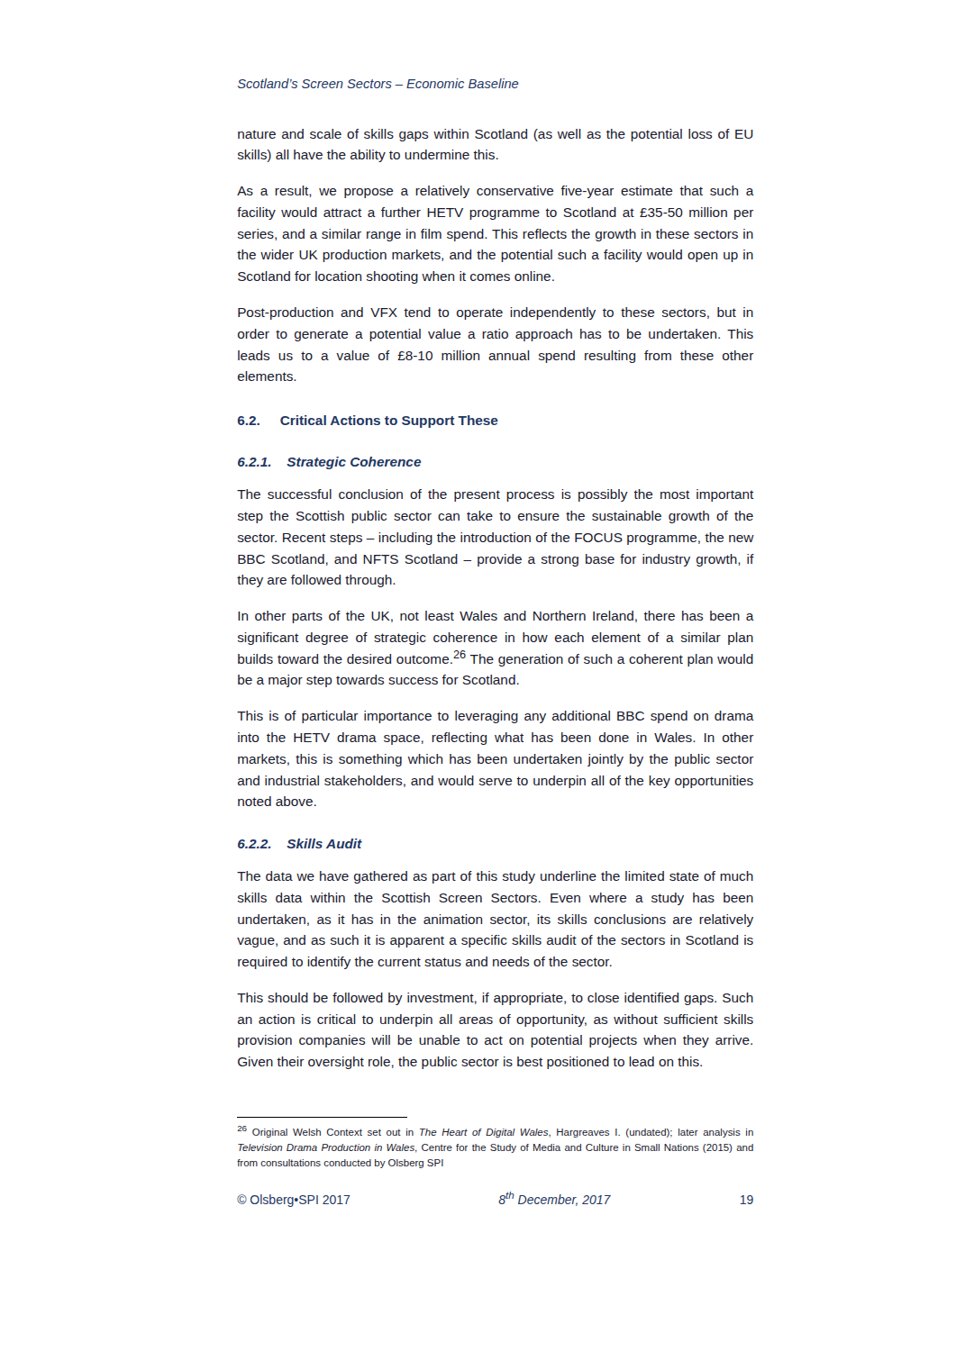Scotland’s Screen Sectors – Economic Baseline
nature and scale of skills gaps within Scotland (as well as the potential loss of EU skills) all have the ability to undermine this.
As a result, we propose a relatively conservative five-year estimate that such a facility would attract a further HETV programme to Scotland at £35-50 million per series, and a similar range in film spend. This reflects the growth in these sectors in the wider UK production markets, and the potential such a facility would open up in Scotland for location shooting when it comes online.
Post-production and VFX tend to operate independently to these sectors, but in order to generate a potential value a ratio approach has to be undertaken. This leads us to a value of £8-10 million annual spend resulting from these other elements.
6.2. Critical Actions to Support These
6.2.1. Strategic Coherence
The successful conclusion of the present process is possibly the most important step the Scottish public sector can take to ensure the sustainable growth of the sector. Recent steps – including the introduction of the FOCUS programme, the new BBC Scotland, and NFTS Scotland – provide a strong base for industry growth, if they are followed through.
In other parts of the UK, not least Wales and Northern Ireland, there has been a significant degree of strategic coherence in how each element of a similar plan builds toward the desired outcome.26 The generation of such a coherent plan would be a major step towards success for Scotland.
This is of particular importance to leveraging any additional BBC spend on drama into the HETV drama space, reflecting what has been done in Wales. In other markets, this is something which has been undertaken jointly by the public sector and industrial stakeholders, and would serve to underpin all of the key opportunities noted above.
6.2.2. Skills Audit
The data we have gathered as part of this study underline the limited state of much skills data within the Scottish Screen Sectors. Even where a study has been undertaken, as it has in the animation sector, its skills conclusions are relatively vague, and as such it is apparent a specific skills audit of the sectors in Scotland is required to identify the current status and needs of the sector.
This should be followed by investment, if appropriate, to close identified gaps. Such an action is critical to underpin all areas of opportunity, as without sufficient skills provision companies will be unable to act on potential projects when they arrive. Given their oversight role, the public sector is best positioned to lead on this.
26 Original Welsh Context set out in The Heart of Digital Wales, Hargreaves I. (undated); later analysis in Television Drama Production in Wales, Centre for the Study of Media and Culture in Small Nations (2015) and from consultations conducted by Olsberg SPI
© Olsberg•SPI 2017 8th December, 2017 19